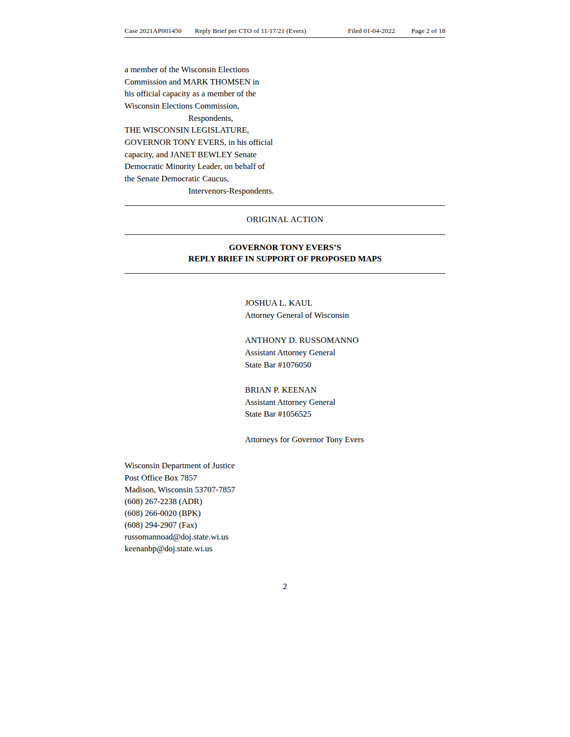Case 2021AP001450 Reply Brief per CTO of 11/17/21 (Evers) Filed 01-04-2022 Page 2 of 18
a member of the Wisconsin Elections
Commission and MARK THOMSEN in
his official capacity as a member of the
Wisconsin Elections Commission,
Respondents,
THE WISCONSIN LEGISLATURE,
GOVERNOR TONY EVERS, in his official
capacity, and JANET BEWLEY Senate
Democratic Minority Leader, on behalf of
the Senate Democratic Caucus,
Intervenors-Respondents.
ORIGINAL ACTION
GOVERNOR TONY EVERS’S
REPLY BRIEF IN SUPPORT OF PROPOSED MAPS
JOSHUA L. KAUL
Attorney General of Wisconsin
ANTHONY D. RUSSOMANNO
Assistant Attorney General
State Bar #1076050
BRIAN P. KEENAN
Assistant Attorney General
State Bar #1056525
Attorneys for Governor Tony Evers
Wisconsin Department of Justice
Post Office Box 7857
Madison, Wisconsin 53707-7857
(608) 267-2238 (ADR)
(608) 266-0020 (BPK)
(608) 294-2907 (Fax)
russomannoad@doj.state.wi.us
keenanbp@doj.state.wi.us
2